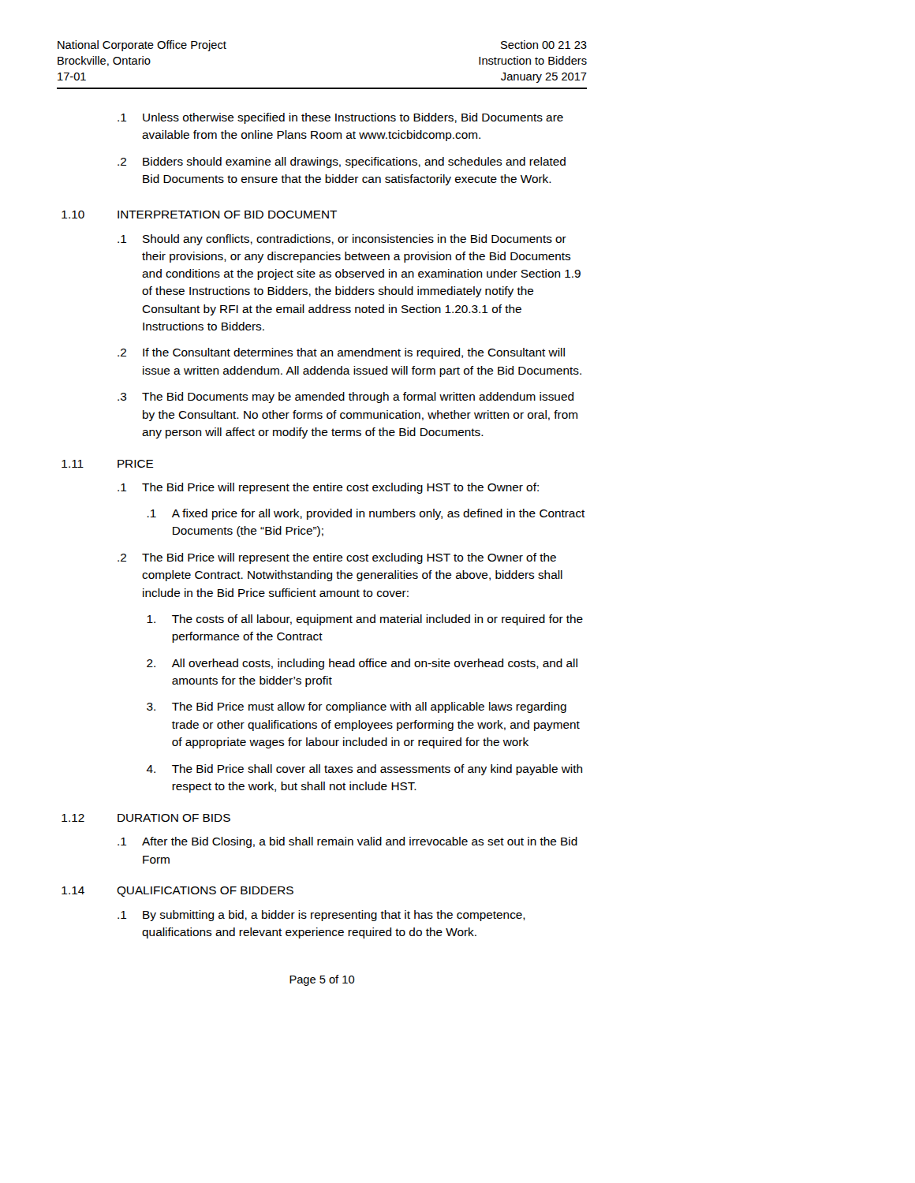National Corporate Office Project
Brockville, Ontario
17-01
Section 00 21 23
Instruction to Bidders
January 25 2017
.1 Unless otherwise specified in these Instructions to Bidders, Bid Documents are available from the online Plans Room at www.tcicbidcomp.com.
.2 Bidders should examine all drawings, specifications, and schedules and related Bid Documents to ensure that the bidder can satisfactorily execute the Work.
1.10 INTERPRETATION OF BID DOCUMENT
.1 Should any conflicts, contradictions, or inconsistencies in the Bid Documents or their provisions, or any discrepancies between a provision of the Bid Documents and conditions at the project site as observed in an examination under Section 1.9 of these Instructions to Bidders, the bidders should immediately notify the Consultant by RFI at the email address noted in Section 1.20.3.1 of the Instructions to Bidders.
.2 If the Consultant determines that an amendment is required, the Consultant will issue a written addendum. All addenda issued will form part of the Bid Documents.
.3 The Bid Documents may be amended through a formal written addendum issued by the Consultant. No other forms of communication, whether written or oral, from any person will affect or modify the terms of the Bid Documents.
1.11 PRICE
.1 The Bid Price will represent the entire cost excluding HST to the Owner of:
.1 A fixed price for all work, provided in numbers only, as defined in the Contract Documents (the “Bid Price”);
.2 The Bid Price will represent the entire cost excluding HST to the Owner of the complete Contract. Notwithstanding the generalities of the above, bidders shall include in the Bid Price sufficient amount to cover:
1. The costs of all labour, equipment and material included in or required for the performance of the Contract
2. All overhead costs, including head office and on-site overhead costs, and all amounts for the bidder’s profit
3. The Bid Price must allow for compliance with all applicable laws regarding trade or other qualifications of employees performing the work, and payment of appropriate wages for labour included in or required for the work
4. The Bid Price shall cover all taxes and assessments of any kind payable with respect to the work, but shall not include HST.
1.12 DURATION OF BIDS
.1 After the Bid Closing, a bid shall remain valid and irrevocable as set out in the Bid Form
1.14 QUALIFICATIONS OF BIDDERS
.1 By submitting a bid, a bidder is representing that it has the competence, qualifications and relevant experience required to do the Work.
Page 5 of 10